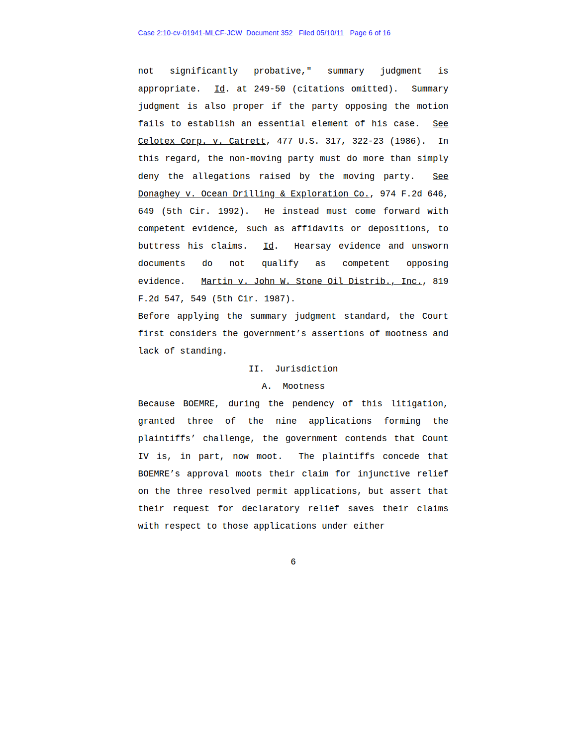Case 2:10-cv-01941-MLCF-JCW Document 352 Filed 05/10/11 Page 6 of 16
not significantly probative," summary judgment is appropriate. Id. at 249-50 (citations omitted). Summary judgment is also proper if the party opposing the motion fails to establish an essential element of his case. See Celotex Corp. v. Catrett, 477 U.S. 317, 322-23 (1986). In this regard, the non-moving party must do more than simply deny the allegations raised by the moving party. See Donaghey v. Ocean Drilling & Exploration Co., 974 F.2d 646, 649 (5th Cir. 1992). He instead must come forward with competent evidence, such as affidavits or depositions, to buttress his claims. Id. Hearsay evidence and unsworn documents do not qualify as competent opposing evidence. Martin v. John W. Stone Oil Distrib., Inc., 819 F.2d 547, 549 (5th Cir. 1987).
Before applying the summary judgment standard, the Court first considers the government’s assertions of mootness and lack of standing.
II. Jurisdiction
A. Mootness
Because BOEMRE, during the pendency of this litigation, granted three of the nine applications forming the plaintiffs’ challenge, the government contends that Count IV is, in part, now moot. The plaintiffs concede that BOEMRE’s approval moots their claim for injunctive relief on the three resolved permit applications, but assert that their request for declaratory relief saves their claims with respect to those applications under either
6